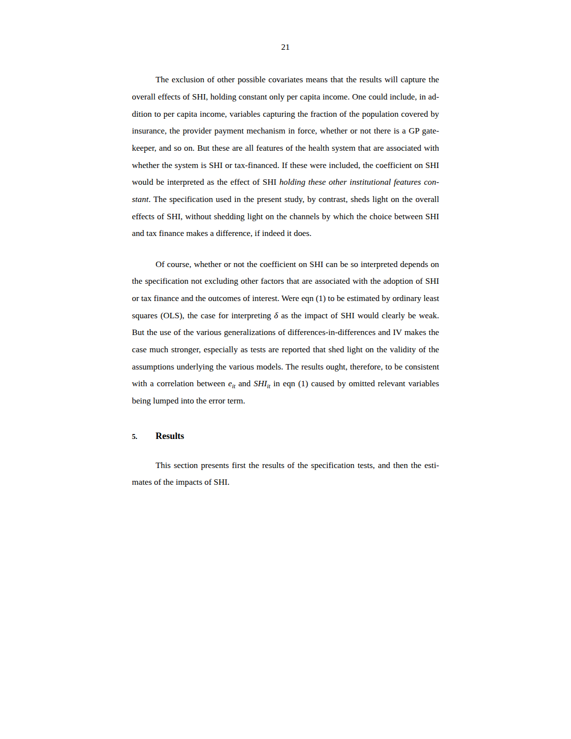21
The exclusion of other possible covariates means that the results will capture the overall effects of SHI, holding constant only per capita income. One could include, in addition to per capita income, variables capturing the fraction of the population covered by insurance, the provider payment mechanism in force, whether or not there is a GP gatekeeper, and so on. But these are all features of the health system that are associated with whether the system is SHI or tax-financed. If these were included, the coefficient on SHI would be interpreted as the effect of SHI holding these other institutional features constant. The specification used in the present study, by contrast, sheds light on the overall effects of SHI, without shedding light on the channels by which the choice between SHI and tax finance makes a difference, if indeed it does.
Of course, whether or not the coefficient on SHI can be so interpreted depends on the specification not excluding other factors that are associated with the adoption of SHI or tax finance and the outcomes of interest. Were eqn (1) to be estimated by ordinary least squares (OLS), the case for interpreting δ as the impact of SHI would clearly be weak. But the use of the various generalizations of differences-in-differences and IV makes the case much stronger, especially as tests are reported that shed light on the validity of the assumptions underlying the various models. The results ought, therefore, to be consistent with a correlation between eit and SHIit in eqn (1) caused by omitted relevant variables being lumped into the error term.
5. Results
This section presents first the results of the specification tests, and then the estimates of the impacts of SHI.